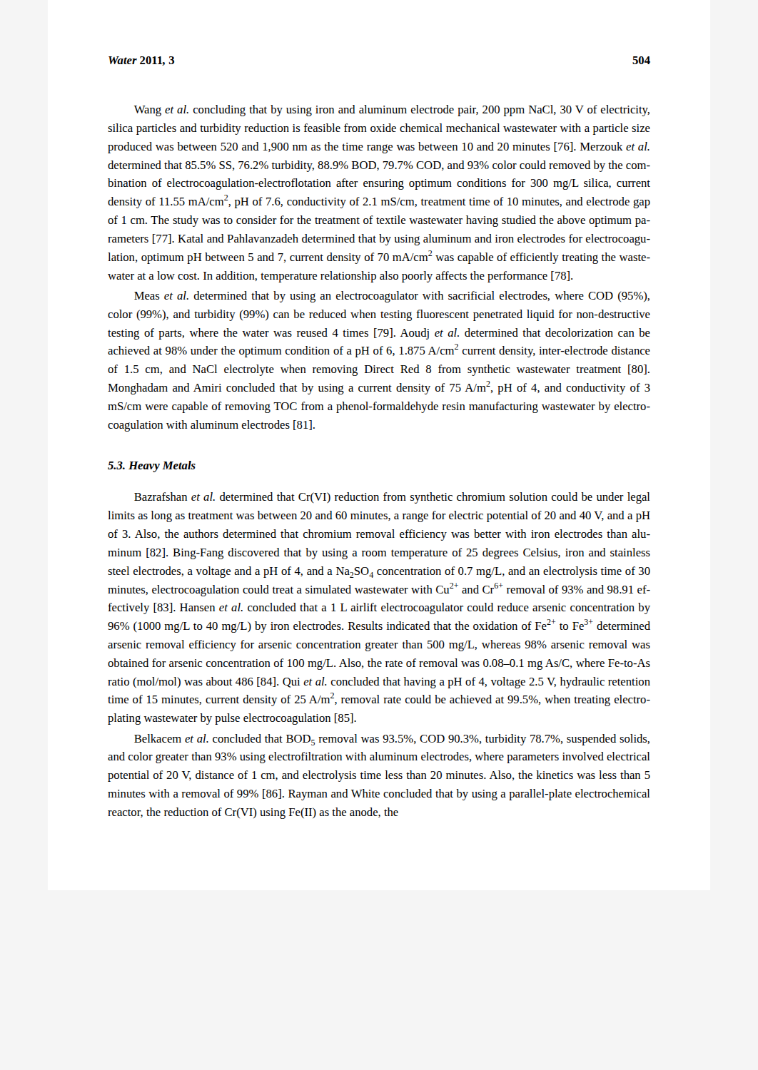Water 2011, 3 504
Wang et al. concluding that by using iron and aluminum electrode pair, 200 ppm NaCl, 30 V of electricity, silica particles and turbidity reduction is feasible from oxide chemical mechanical wastewater with a particle size produced was between 520 and 1,900 nm as the time range was between 10 and 20 minutes [76]. Merzouk et al. determined that 85.5% SS, 76.2% turbidity, 88.9% BOD, 79.7% COD, and 93% color could removed by the combination of electrocoagulation-electroflotation after ensuring optimum conditions for 300 mg/L silica, current density of 11.55 mA/cm2, pH of 7.6, conductivity of 2.1 mS/cm, treatment time of 10 minutes, and electrode gap of 1 cm. The study was to consider for the treatment of textile wastewater having studied the above optimum parameters [77]. Katal and Pahlavanzadeh determined that by using aluminum and iron electrodes for electrocoagulation, optimum pH between 5 and 7, current density of 70 mA/cm2 was capable of efficiently treating the wastewater at a low cost. In addition, temperature relationship also poorly affects the performance [78].
Meas et al. determined that by using an electrocoagulator with sacrificial electrodes, where COD (95%), color (99%), and turbidity (99%) can be reduced when testing fluorescent penetrated liquid for non-destructive testing of parts, where the water was reused 4 times [79]. Aoudj et al. determined that decolorization can be achieved at 98% under the optimum condition of a pH of 6, 1.875 A/cm2 current density, inter-electrode distance of 1.5 cm, and NaCl electrolyte when removing Direct Red 8 from synthetic wastewater treatment [80]. Monghadam and Amiri concluded that by using a current density of 75 A/m2, pH of 4, and conductivity of 3 mS/cm were capable of removing TOC from a phenol-formaldehyde resin manufacturing wastewater by electrocoagulation with aluminum electrodes [81].
5.3. Heavy Metals
Bazrafshan et al. determined that Cr(VI) reduction from synthetic chromium solution could be under legal limits as long as treatment was between 20 and 60 minutes, a range for electric potential of 20 and 40 V, and a pH of 3. Also, the authors determined that chromium removal efficiency was better with iron electrodes than aluminum [82]. Bing-Fang discovered that by using a room temperature of 25 degrees Celsius, iron and stainless steel electrodes, a voltage and a pH of 4, and a Na2SO4 concentration of 0.7 mg/L, and an electrolysis time of 30 minutes, electrocoagulation could treat a simulated wastewater with Cu2+ and Cr6+ removal of 93% and 98.91 effectively [83]. Hansen et al. concluded that a 1 L airlift electrocoagulator could reduce arsenic concentration by 96% (1000 mg/L to 40 mg/L) by iron electrodes. Results indicated that the oxidation of Fe2+ to Fe3+ determined arsenic removal efficiency for arsenic concentration greater than 500 mg/L, whereas 98% arsenic removal was obtained for arsenic concentration of 100 mg/L. Also, the rate of removal was 0.08–0.1 mg As/C, where Fe-to-As ratio (mol/mol) was about 486 [84]. Qui et al. concluded that having a pH of 4, voltage 2.5 V, hydraulic retention time of 15 minutes, current density of 25 A/m2, removal rate could be achieved at 99.5%, when treating electroplating wastewater by pulse electrocoagulation [85].
Belkacem et al. concluded that BOD5 removal was 93.5%, COD 90.3%, turbidity 78.7%, suspended solids, and color greater than 93% using electrofiltration with aluminum electrodes, where parameters involved electrical potential of 20 V, distance of 1 cm, and electrolysis time less than 20 minutes. Also, the kinetics was less than 5 minutes with a removal of 99% [86]. Rayman and White concluded that by using a parallel-plate electrochemical reactor, the reduction of Cr(VI) using Fe(II) as the anode, the